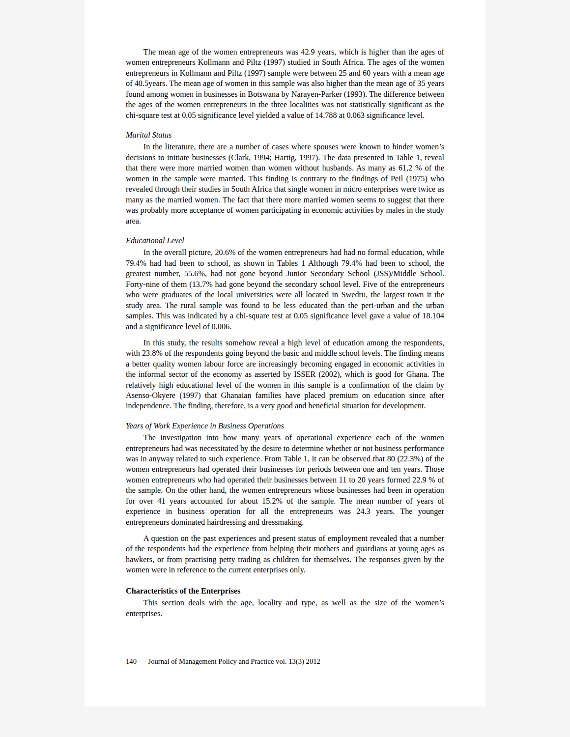The mean age of the women entrepreneurs was 42.9 years, which is higher than the ages of women entrepreneurs Kollmann and Piltz (1997) studied in South Africa. The ages of the women entrepreneurs in Kollmann and Piltz (1997) sample were between 25 and 60 years with a mean age of 40.5years. The mean age of women in this sample was also higher than the mean age of 35 years found among women in businesses in Botswana by Narayen-Parker (1993). The difference between the ages of the women entrepreneurs in the three localities was not statistically significant as the chi-square test at 0.05 significance level yielded a value of 14.788 at 0.063 significance level.
Marital Status
In the literature, there are a number of cases where spouses were known to hinder women’s decisions to initiate businesses (Clark, 1994; Hartig, 1997). The data presented in Table 1, reveal that there were more married women than women without husbands. As many as 61,2 % of the women in the sample were married. This finding is contrary to the findings of Peil (1975) who revealed through their studies in South Africa that single women in micro enterprises were twice as many as the married women. The fact that there more married women seems to suggest that there was probably more acceptance of women participating in economic activities by males in the study area.
Educational Level
In the overall picture, 20.6% of the women entrepreneurs had had no formal education, while 79.4% had had been to school, as shown in Tables 1 Although 79.4% had been to school, the greatest number, 55.6%, had not gone beyond Junior Secondary School (JSS)/Middle School. Forty-nine of them (13.7% had gone beyond the secondary school level. Five of the entrepreneurs who were graduates of the local universities were all located in Swedru, the largest town it the study area. The rural sample was found to be less educated than the peri-urban and the urban samples. This was indicated by a chi-square test at 0.05 significance level gave a value of 18.104 and a significance level of 0.006.
In this study, the results somehow reveal a high level of education among the respondents, with 23.8% of the respondents going beyond the basic and middle school levels. The finding means a better quality women labour force are increasingly becoming engaged in economic activities in the informal sector of the economy as asserted by ISSER (2002), which is good for Ghana. The relatively high educational level of the women in this sample is a confirmation of the claim by Asenso-Okyere (1997) that Ghanaian families have placed premium on education since after independence. The finding, therefore, is a very good and beneficial situation for development.
Years of Work Experience in Business Operations
The investigation into how many years of operational experience each of the women entrepreneurs had was necessitated by the desire to determine whether or not business performance was in anyway related to such experience. From Table 1, it can be observed that 80 (22.3%) of the women entrepreneurs had operated their businesses for periods between one and ten years. Those women entrepreneurs who had operated their businesses between 11 to 20 years formed 22.9 % of the sample. On the other hand, the women entrepreneurs whose businesses had been in operation for over 41 years accounted for about 15.2% of the sample. The mean number of years of experience in business operation for all the entrepreneurs was 24.3 years. The younger entrepreneurs dominated hairdressing and dressmaking.
A question on the past experiences and present status of employment revealed that a number of the respondents had the experience from helping their mothers and guardians at young ages as hawkers, or from practising petty trading as children for themselves. The responses given by the women were in reference to the current enterprises only.
Characteristics of the Enterprises
This section deals with the age, locality and type, as well as the size of the women’s enterprises.
140 Journal of Management Policy and Practice vol. 13(3) 2012